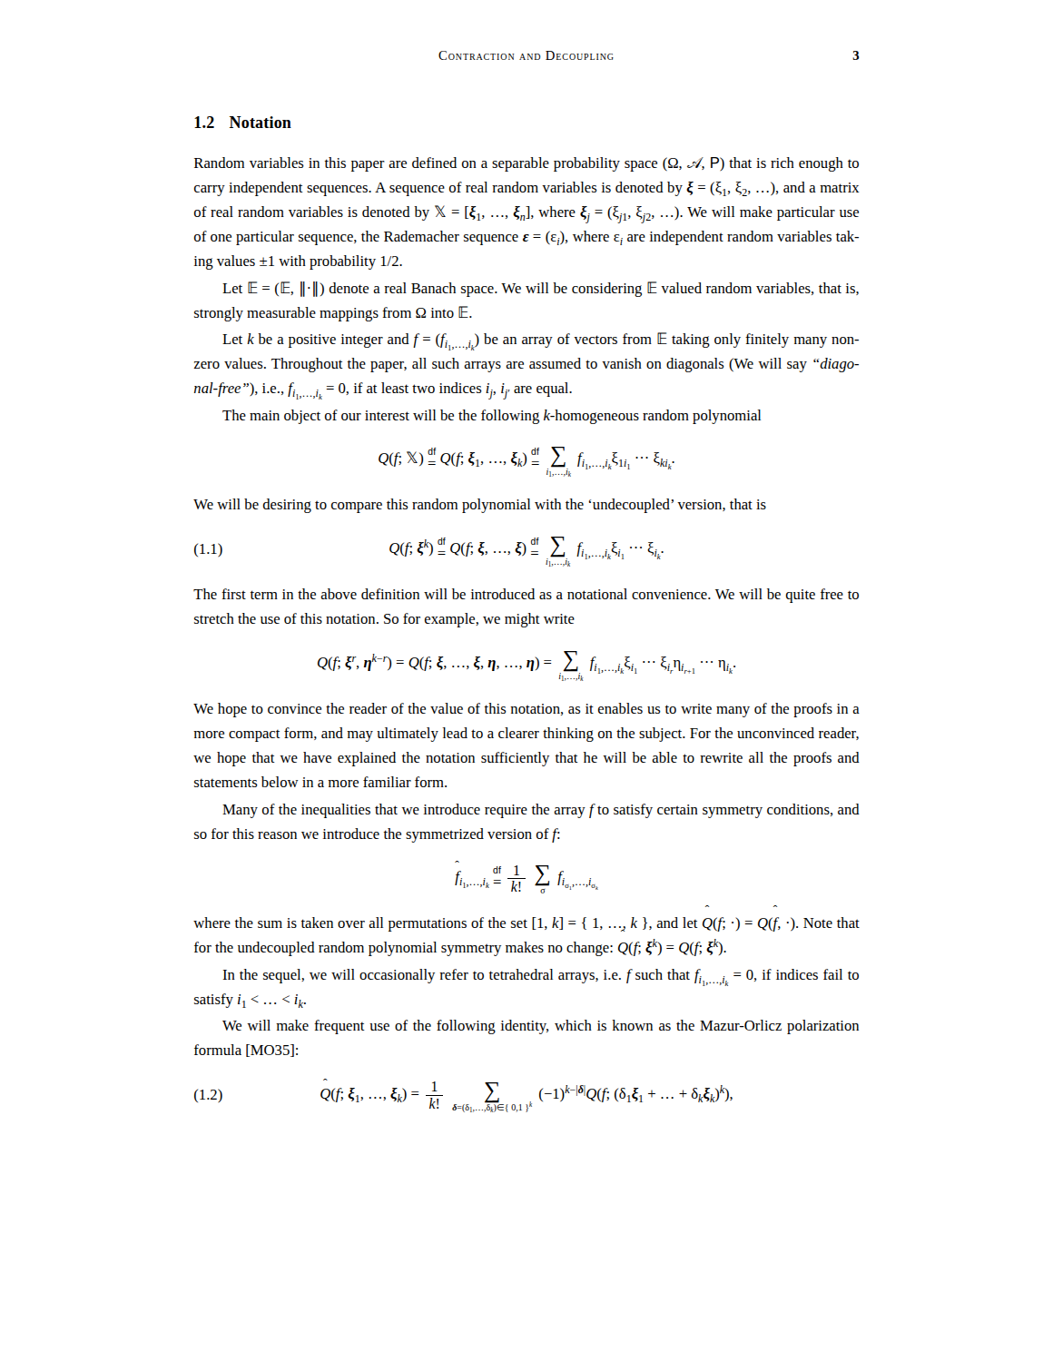Contraction and Decoupling 3
1.2 Notation
Random variables in this paper are defined on a separable probability space (Ω, 𝒜, P) that is rich enough to carry independent sequences. A sequence of real random variables is denoted by ξ = (ξ1, ξ2, …), and a matrix of real random variables is denoted by 𝕏 = [ξ1, …, ξn], where ξj = (ξj1, ξj2, …). We will make particular use of one particular sequence, the Rademacher sequence ε = (εi), where εi are independent random variables taking values ±1 with probability 1/2.
Let 𝔼 = (𝔼, ∥·∥) denote a real Banach space. We will be considering 𝔼 valued random variables, that is, strongly measurable mappings from Ω into 𝔼.
Let k be a positive integer and f = (fi1,…,ik) be an array of vectors from 𝔼 taking only finitely many non-zero values. Throughout the paper, all such arrays are assumed to vanish on diagonals (We will say “diagonal-free”), i.e., fi1,…,ik = 0, if at least two indices ij, ij′ are equal.
The main object of our interest will be the following k-homogeneous random polynomial
Q(f; 𝕏) df= Q(f; ξ1, …, ξk) df= ∑i1,…,ik fi1,…,ikξ1i1 ··· ξkik.
We will be desiring to compare this random polynomial with the ‘undecoupled’ version, that is
(1.1) Q(f; ξk) df= Q(f; ξ, …, ξ) df= ∑i1,…,ik fi1,…,ikξi1 ··· ξik.
The first term in the above definition will be introduced as a notational convenience. We will be quite free to stretch the use of this notation. So for example, we might write
Q(f; ξr, ηk−r) = Q(f; ξ, …, ξ, η, …, η) = ∑i1,…,ik fi1,…,ikξi1 ··· ξirηir+1 ··· ηik.
We hope to convince the reader of the value of this notation, as it enables us to write many of the proofs in a more compact form, and may ultimately lead to a clearer thinking on the subject. For the unconvinced reader, we hope that we have explained the notation sufficiently that he will be able to rewrite all the proofs and statements below in a more familiar form.
Many of the inequalities that we introduce require the array f to satisfy certain symmetry conditions, and so for this reason we introduce the symmetrized version of f:
̂fi1,…,ik df= 1 k! ∑σ fiσ1,…,iσk
where the sum is taken over all permutations of the set [1, k] = { 1, …, k }, and let ̂Q(f; ·) = Q(̂f, ·). Note that for the undecoupled random polynomial symmetry makes no change: ̂Q(f; ξk) = Q(f; ξk).
In the sequel, we will occasionally refer to tetrahedral arrays, i.e. f such that fi1,…,ik = 0, if indices fail to satisfy i1 < … < ik.
We will make frequent use of the following identity, which is known as the Mazur-Orlicz polarization formula [MO35]:
(1.2) ̂Q(f; ξ1, …, ξk) = 1 k! ∑δ=(δ1,…,δk)∈{ 0,1 }k (−1)k−|δ|Q(f; (δ1ξ1 + … + δkξk)k),